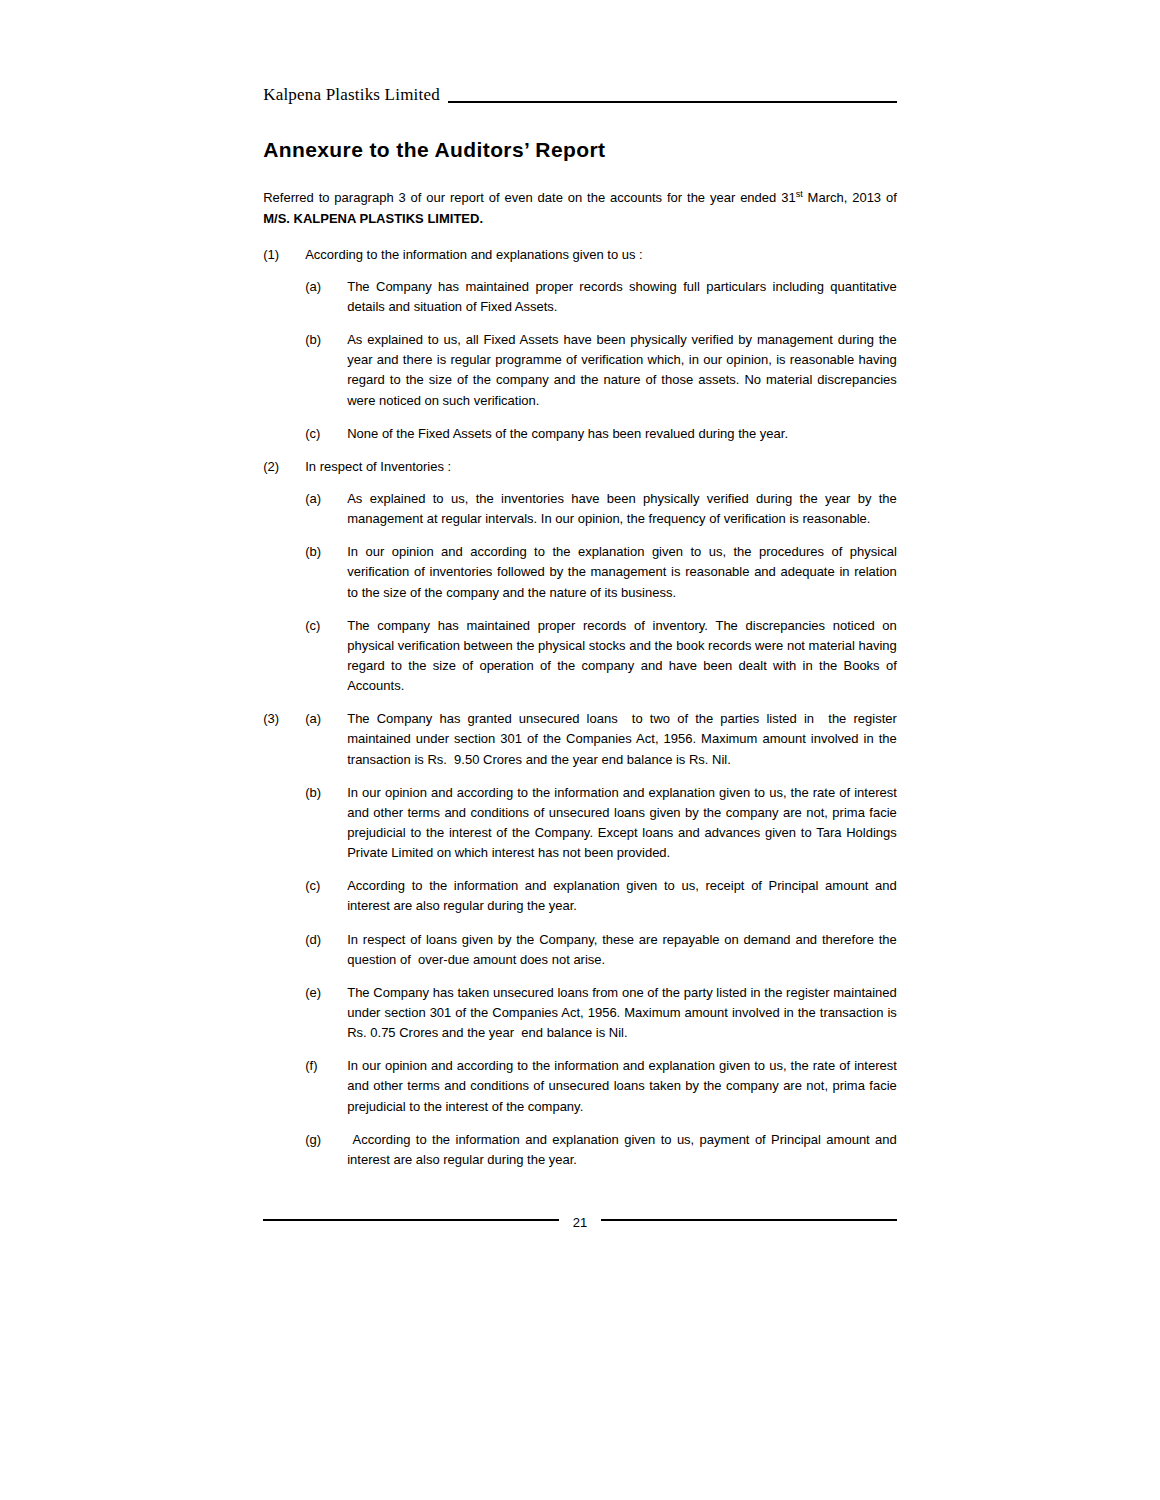Kalpena Plastiks Limited
Annexure to the Auditors’ Report
Referred to paragraph 3 of our report of even date on the accounts for the year ended 31st March, 2013 of M/S. KALPENA PLASTIKS LIMITED.
(1)
According to the information and explanations given to us :
(a)
The Company has maintained proper records showing full particulars including quantitative details and situation of Fixed Assets.
(b)
As explained to us, all Fixed Assets have been physically verified by management during the year and there is regular programme of verification which, in our opinion, is reasonable having regard to the size of the company and the nature of those assets. No material discrepancies were noticed on such verification.
(c)
None of the Fixed Assets of the company has been revalued during the year.
(2)
In respect of Inventories :
(a)
As explained to us, the inventories have been physically verified during the year by the management at regular intervals. In our opinion, the frequency of verification is reasonable.
(b)
In our opinion and according to the explanation given to us, the procedures of physical verification of inventories followed by the management is reasonable and adequate in relation to the size of the company and the nature of its business.
(c)
The company has maintained proper records of inventory. The discrepancies noticed on physical verification between the physical stocks and the book records were not material having regard to the size of operation of the company and have been dealt with in the Books of Accounts.
(3)
(a)
The Company has granted unsecured loans to two of the parties listed in the register maintained under section 301 of the Companies Act, 1956. Maximum amount involved in the transaction is Rs. 9.50 Crores and the year end balance is Rs. Nil.
(b)
In our opinion and according to the information and explanation given to us, the rate of interest and other terms and conditions of unsecured loans given by the company are not, prima facie prejudicial to the interest of the Company. Except loans and advances given to Tara Holdings Private Limited on which interest has not been provided.
(c)
According to the information and explanation given to us, receipt of Principal amount and interest are also regular during the year.
(d)
In respect of loans given by the Company, these are repayable on demand and therefore the question of over-due amount does not arise.
(e)
The Company has taken unsecured loans from one of the party listed in the register maintained under section 301 of the Companies Act, 1956. Maximum amount involved in the transaction is Rs. 0.75 Crores and the year end balance is Nil.
(f)
In our opinion and according to the information and explanation given to us, the rate of interest and other terms and conditions of unsecured loans taken by the company are not, prima facie prejudicial to the interest of the company.
(g)
According to the information and explanation given to us, payment of Principal amount and interest are also regular during the year.
21